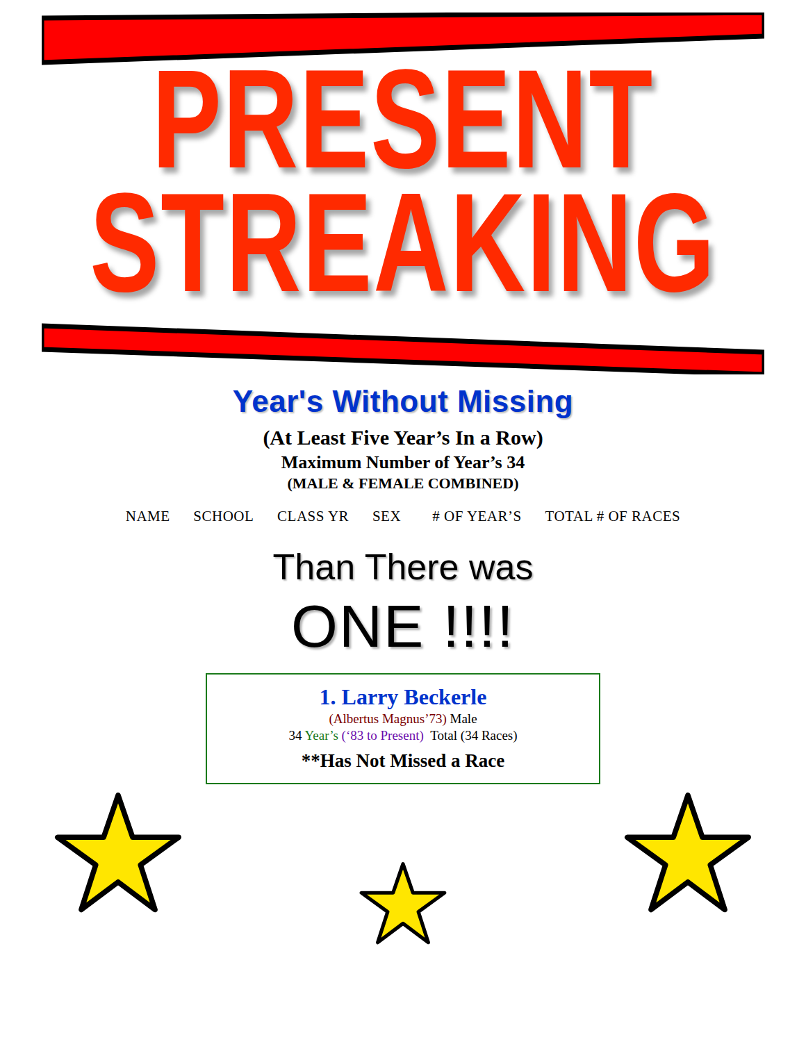PRESENT STREAKING
Year's Without Missing
(At Least Five Year’s In a Row)
Maximum Number of Year’s 34
(MALE & FEMALE COMBINED)
NAME SCHOOL CLASS YR SEX # OF YEAR’S TOTAL # OF RACES
Than There was
ONE !!!!
1. Larry Beckerle
(Albertus Magnus’73) Male
34 Year’s (‘83 to Present) Total (34 Races)
**Has Not Missed a Race